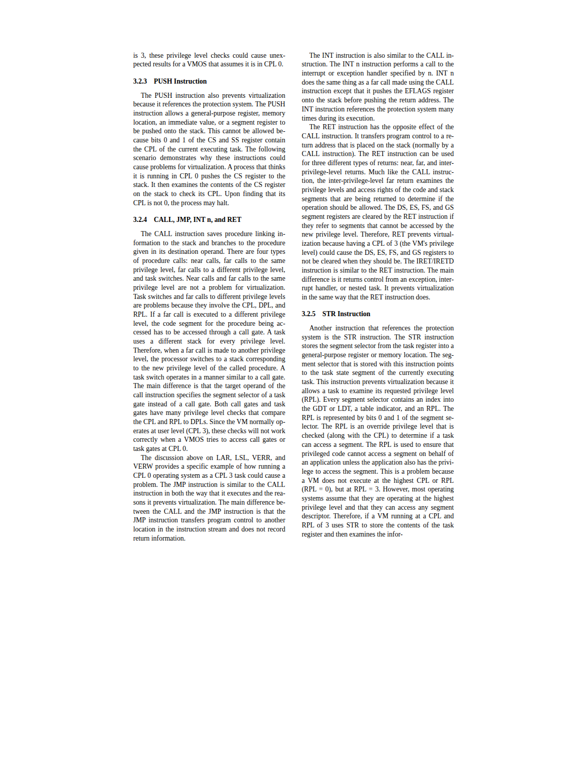is 3, these privilege level checks could cause unexpected results for a VMOS that assumes it is in CPL 0.
3.2.3 PUSH Instruction
The PUSH instruction also prevents virtualization because it references the protection system. The PUSH instruction allows a general-purpose register, memory location, an immediate value, or a segment register to be pushed onto the stack. This cannot be allowed because bits 0 and 1 of the CS and SS register contain the CPL of the current executing task. The following scenario demonstrates why these instructions could cause problems for virtualization. A process that thinks it is running in CPL 0 pushes the CS register to the stack. It then examines the contents of the CS register on the stack to check its CPL. Upon finding that its CPL is not 0, the process may halt.
3.2.4 CALL, JMP, INT n, and RET
The CALL instruction saves procedure linking information to the stack and branches to the procedure given in its destination operand. There are four types of procedure calls: near calls, far calls to the same privilege level, far calls to a different privilege level, and task switches. Near calls and far calls to the same privilege level are not a problem for virtualization. Task switches and far calls to different privilege levels are problems because they involve the CPL, DPL, and RPL. If a far call is executed to a different privilege level, the code segment for the procedure being accessed has to be accessed through a call gate. A task uses a different stack for every privilege level. Therefore, when a far call is made to another privilege level, the processor switches to a stack corresponding to the new privilege level of the called procedure. A task switch operates in a manner similar to a call gate. The main difference is that the target operand of the call instruction specifies the segment selector of a task gate instead of a call gate. Both call gates and task gates have many privilege level checks that compare the CPL and RPL to DPLs. Since the VM normally operates at user level (CPL 3), these checks will not work correctly when a VMOS tries to access call gates or task gates at CPL 0.
The discussion above on LAR, LSL, VERR, and VERW provides a specific example of how running a CPL 0 operating system as a CPL 3 task could cause a problem. The JMP instruction is similar to the CALL instruction in both the way that it executes and the reasons it prevents virtualization. The main difference between the CALL and the JMP instruction is that the JMP instruction transfers program control to another location in the instruction stream and does not record return information.
The INT instruction is also similar to the CALL instruction. The INT n instruction performs a call to the interrupt or exception handler specified by n. INT n does the same thing as a far call made using the CALL instruction except that it pushes the EFLAGS register onto the stack before pushing the return address. The INT instruction references the protection system many times during its execution.
The RET instruction has the opposite effect of the CALL instruction. It transfers program control to a return address that is placed on the stack (normally by a CALL instruction). The RET instruction can be used for three different types of returns: near, far, and inter-privilege-level returns. Much like the CALL instruction, the inter-privilege-level far return examines the privilege levels and access rights of the code and stack segments that are being returned to determine if the operation should be allowed. The DS, ES, FS, and GS segment registers are cleared by the RET instruction if they refer to segments that cannot be accessed by the new privilege level. Therefore, RET prevents virtualization because having a CPL of 3 (the VM's privilege level) could cause the DS, ES, FS, and GS registers to not be cleared when they should be. The IRET/IRETD instruction is similar to the RET instruction. The main difference is it returns control from an exception, interrupt handler, or nested task. It prevents virtualization in the same way that the RET instruction does.
3.2.5 STR Instruction
Another instruction that references the protection system is the STR instruction. The STR instruction stores the segment selector from the task register into a general-purpose register or memory location. The segment selector that is stored with this instruction points to the task state segment of the currently executing task. This instruction prevents virtualization because it allows a task to examine its requested privilege level (RPL). Every segment selector contains an index into the GDT or LDT, a table indicator, and an RPL. The RPL is represented by bits 0 and 1 of the segment selector. The RPL is an override privilege level that is checked (along with the CPL) to determine if a task can access a segment. The RPL is used to ensure that privileged code cannot access a segment on behalf of an application unless the application also has the privilege to access the segment. This is a problem because a VM does not execute at the highest CPL or RPL (RPL = 0), but at RPL = 3. However, most operating systems assume that they are operating at the highest privilege level and that they can access any segment descriptor. Therefore, if a VM running at a CPL and RPL of 3 uses STR to store the contents of the task register and then examines the infor-